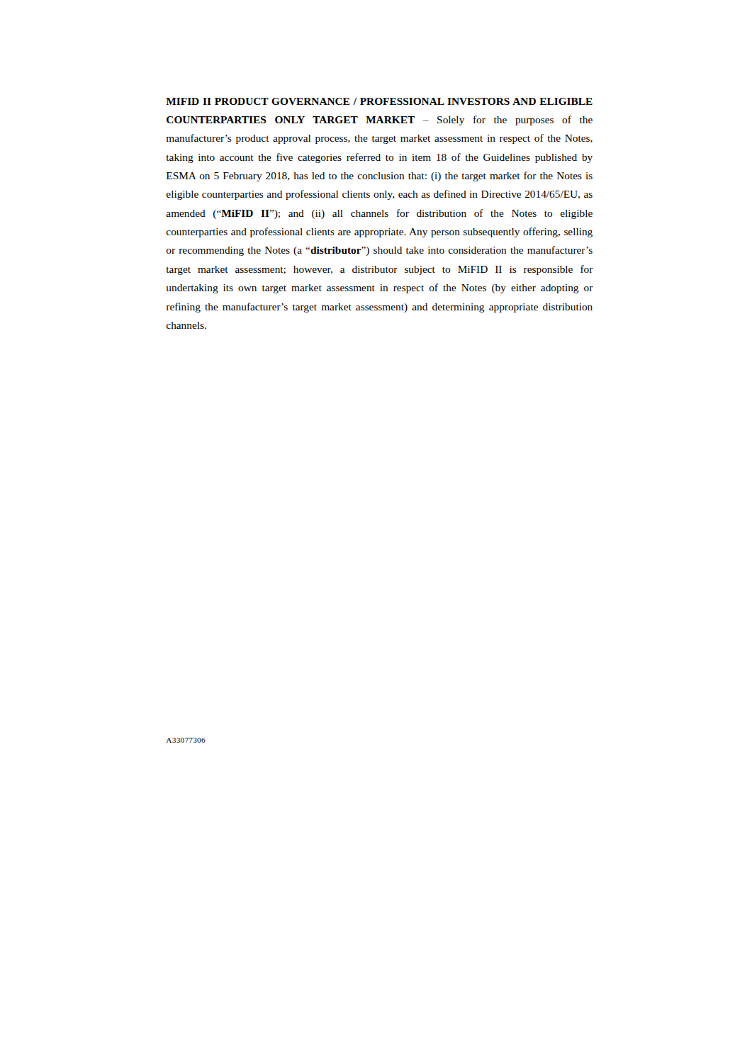MIFID II PRODUCT GOVERNANCE / PROFESSIONAL INVESTORS AND ELIGIBLE COUNTERPARTIES ONLY TARGET MARKET – Solely for the purposes of the manufacturer’s product approval process, the target market assessment in respect of the Notes, taking into account the five categories referred to in item 18 of the Guidelines published by ESMA on 5 February 2018, has led to the conclusion that: (i) the target market for the Notes is eligible counterparties and professional clients only, each as defined in Directive 2014/65/EU, as amended (“MiFID II”); and (ii) all channels for distribution of the Notes to eligible counterparties and professional clients are appropriate. Any person subsequently offering, selling or recommending the Notes (a “distributor”) should take into consideration the manufacturer’s target market assessment; however, a distributor subject to MiFID II is responsible for undertaking its own target market assessment in respect of the Notes (by either adopting or refining the manufacturer’s target market assessment) and determining appropriate distribution channels.
A33077306